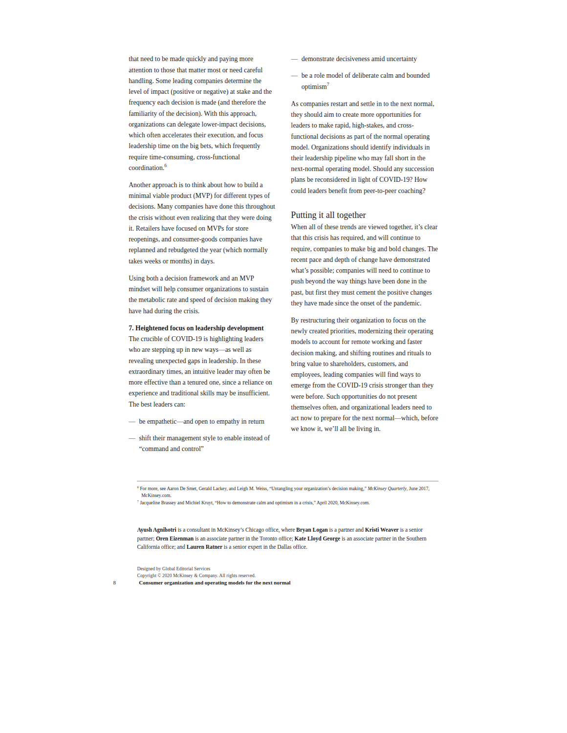that need to be made quickly and paying more attention to those that matter most or need careful handling. Some leading companies determine the level of impact (positive or negative) at stake and the frequency each decision is made (and therefore the familiarity of the decision). With this approach, organizations can delegate lower-impact decisions, which often accelerates their execution, and focus leadership time on the big bets, which frequently require time-consuming, cross-functional coordination.6
Another approach is to think about how to build a minimal viable product (MVP) for different types of decisions. Many companies have done this throughout the crisis without even realizing that they were doing it. Retailers have focused on MVPs for store reopenings, and consumer-goods companies have replanned and rebudgeted the year (which normally takes weeks or months) in days.
Using both a decision framework and an MVP mindset will help consumer organizations to sustain the metabolic rate and speed of decision making they have had during the crisis.
7. Heightened focus on leadership development
The crucible of COVID-19 is highlighting leaders who are stepping up in new ways—as well as revealing unexpected gaps in leadership. In these extraordinary times, an intuitive leader may often be more effective than a tenured one, since a reliance on experience and traditional skills may be insufficient. The best leaders can:
be empathetic—and open to empathy in return
shift their management style to enable instead of “command and control”
demonstrate decisiveness amid uncertainty
be a role model of deliberate calm and bounded optimism7
As companies restart and settle in to the next normal, they should aim to create more opportunities for leaders to make rapid, high-stakes, and cross-functional decisions as part of the normal operating model. Organizations should identify individuals in their leadership pipeline who may fall short in the next-normal operating model. Should any succession plans be reconsidered in light of COVID-19? How could leaders benefit from peer-to-peer coaching?
Putting it all together
When all of these trends are viewed together, it’s clear that this crisis has required, and will continue to require, companies to make big and bold changes. The recent pace and depth of change have demonstrated what’s possible; companies will need to continue to push beyond the way things have been done in the past, but first they must cement the positive changes they have made since the onset of the pandemic.
By restructuring their organization to focus on the newly created priorities, modernizing their operating models to account for remote working and faster decision making, and shifting routines and rituals to bring value to shareholders, customers, and employees, leading companies will find ways to emerge from the COVID-19 crisis stronger than they were before. Such opportunities do not present themselves often, and organizational leaders need to act now to prepare for the next normal—which, before we know it, we’ll all be living in.
6 For more, see Aaron De Smet, Gerald Lackey, and Leigh M. Weiss, “Untangling your organization’s decision making,” McKinsey Quarterly, June 2017, McKinsey.com.
7 Jacqueline Brassey and Michiel Kruyt, “How to demonstrate calm and optimism in a crisis,” April 2020, McKinsey.com.
Ayush Agnihotri is a consultant in McKinsey’s Chicago office, where Bryan Logan is a partner and Kristi Weaver is a senior partner; Oren Eizenman is an associate partner in the Toronto office; Kate Lloyd George is an associate partner in the Southern California office; and Lauren Ratner is a senior expert in the Dallas office.
Designed by Global Editorial Services
Copyright © 2020 McKinsey & Company. All rights reserved.
8
Consumer organization and operating models for the next normal